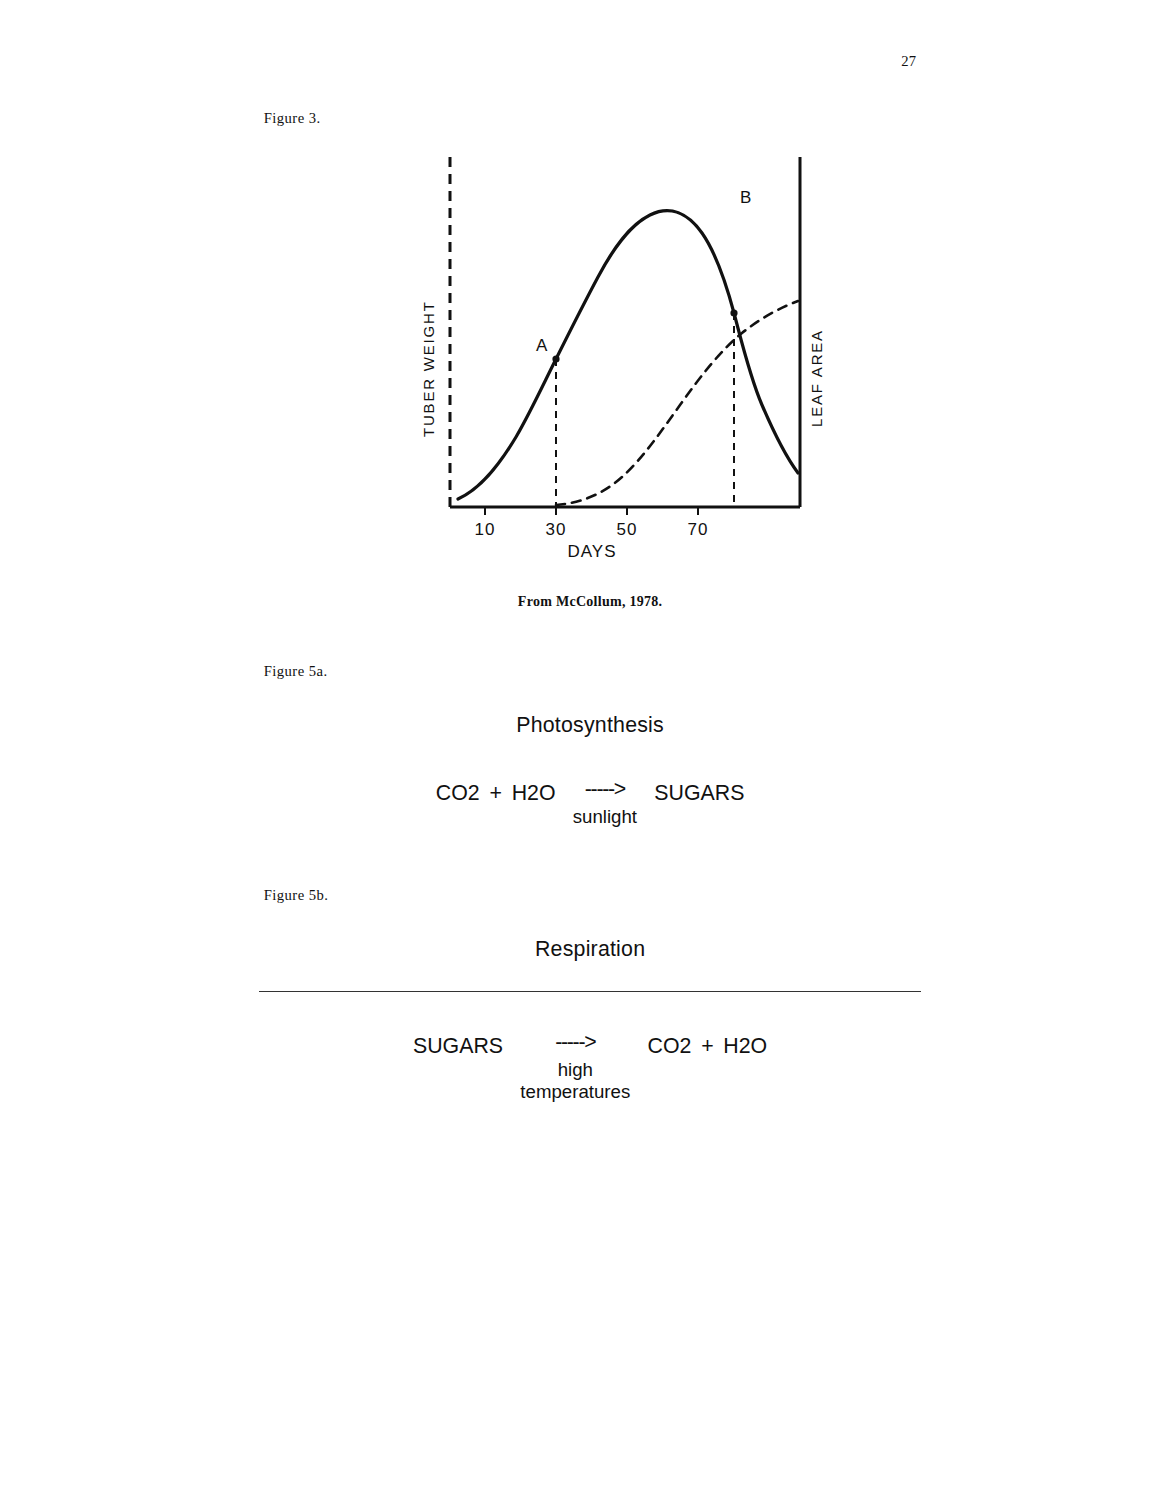27
Figure 3.
A B 10 30 50 70 DAYS TUBER WEIGHT LEAF AREA
From McCollum, 1978.
Figure 5a.
Photosynthesis
CO2 + H2O -----> sunlight SUGARS
Figure 5b.
Respiration
SUGARS -----> high
temperatures CO2 + H2O